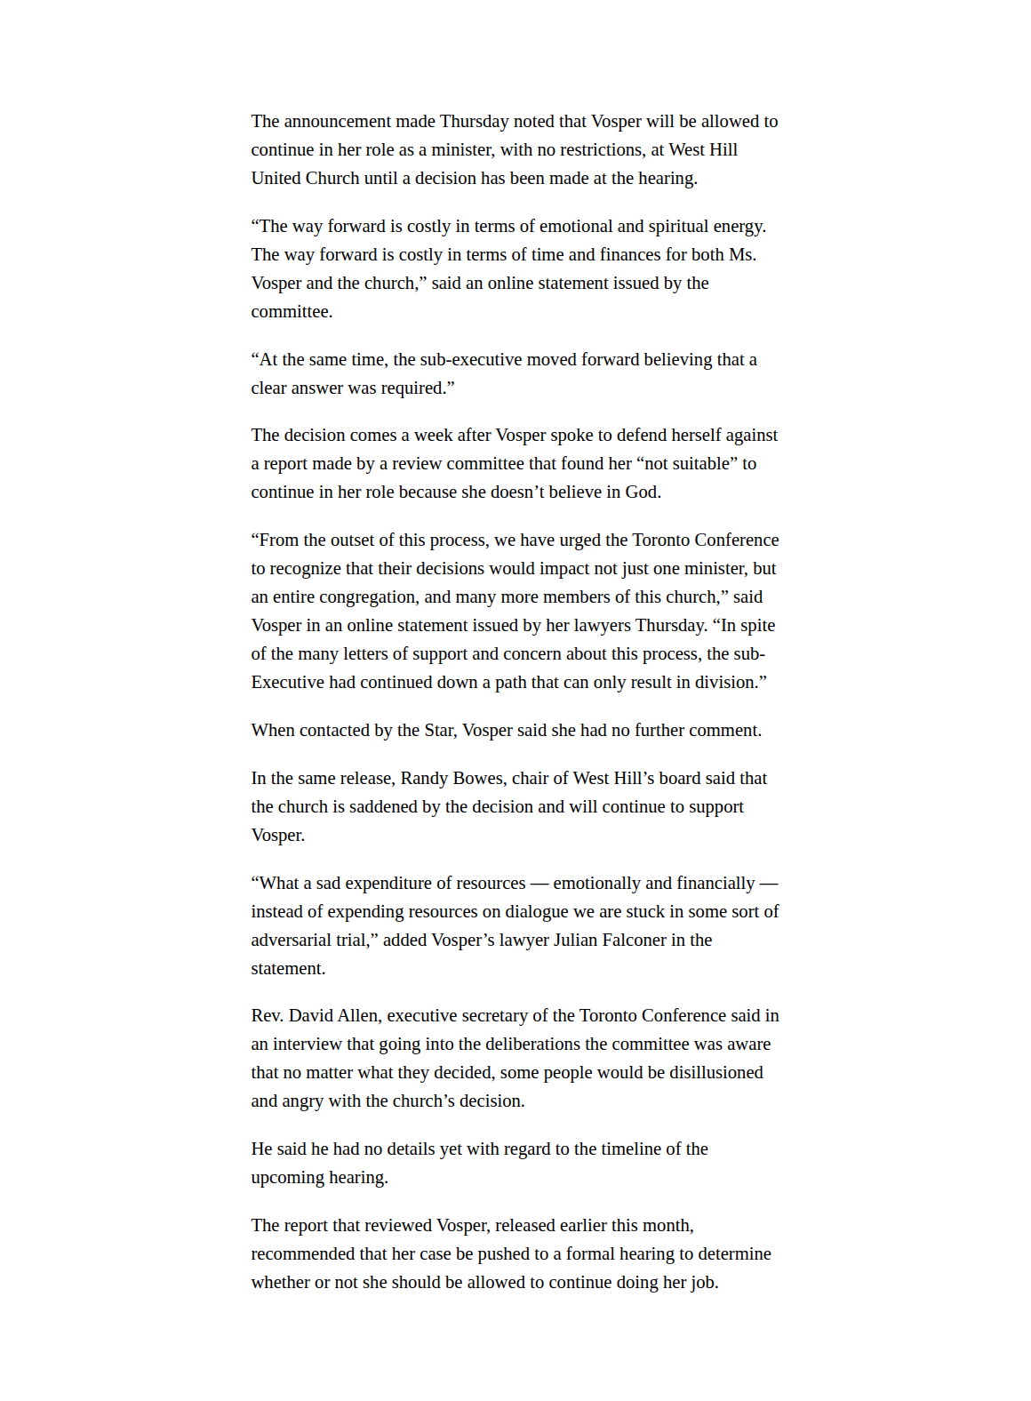The announcement made Thursday noted that Vosper will be allowed to continue in her role as a minister, with no restrictions, at West Hill United Church until a decision has been made at the hearing.
“The way forward is costly in terms of emotional and spiritual energy. The way forward is costly in terms of time and finances for both Ms. Vosper and the church,” said an online statement issued by the committee.
“At the same time, the sub-executive moved forward believing that a clear answer was required.”
The decision comes a week after Vosper spoke to defend herself against a report made by a review committee that found her “not suitable” to continue in her role because she doesn’t believe in God.
“From the outset of this process, we have urged the Toronto Conference to recognize that their decisions would impact not just one minister, but an entire congregation, and many more members of this church,” said Vosper in an online statement issued by her lawyers Thursday. “In spite of the many letters of support and concern about this process, the sub-Executive had continued down a path that can only result in division.”
When contacted by the Star, Vosper said she had no further comment.
In the same release, Randy Bowes, chair of West Hill’s board said that the church is saddened by the decision and will continue to support Vosper.
“What a sad expenditure of resources — emotionally and financially — instead of expending resources on dialogue we are stuck in some sort of adversarial trial,” added Vosper’s lawyer Julian Falconer in the statement.
Rev. David Allen, executive secretary of the Toronto Conference said in an interview that going into the deliberations the committee was aware that no matter what they decided, some people would be disillusioned and angry with the church’s decision.
He said he had no details yet with regard to the timeline of the upcoming hearing.
The report that reviewed Vosper, released earlier this month, recommended that her case be pushed to a formal hearing to determine whether or not she should be allowed to continue doing her job.